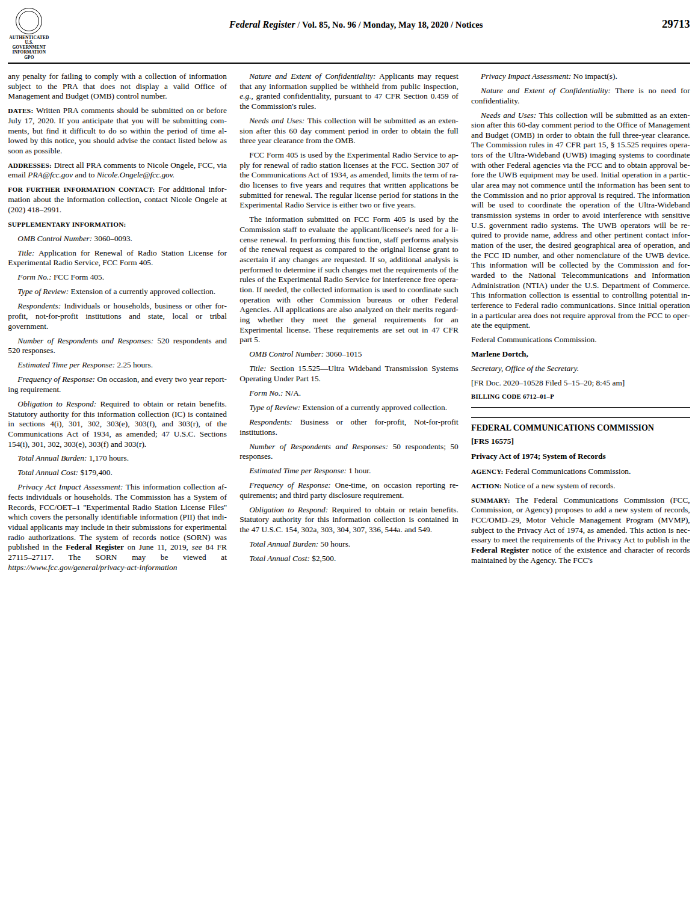AUTHENTICATED
U.S. GOVERNMENT
INFORMATION
GPO
Federal Register / Vol. 85, No. 96 / Monday, May 18, 2020 / Notices
29713
any penalty for failing to comply with a collection of information subject to the PRA that does not display a valid Office of Management and Budget (OMB) control number.
DATES: Written PRA comments should be submitted on or before July 17, 2020. If you anticipate that you will be submitting comments, but find it difficult to do so within the period of time allowed by this notice, you should advise the contact listed below as soon as possible.
ADDRESSES: Direct all PRA comments to Nicole Ongele, FCC, via email PRA@fcc.gov and to Nicole.Ongele@fcc.gov.
FOR FURTHER INFORMATION CONTACT: For additional information about the information collection, contact Nicole Ongele at (202) 418–2991.
SUPPLEMENTARY INFORMATION:
OMB Control Number: 3060–0093.
Title: Application for Renewal of Radio Station License for Experimental Radio Service, FCC Form 405.
Form No.: FCC Form 405.
Type of Review: Extension of a currently approved collection.
Respondents: Individuals or households, business or other for-profit, not-for-profit institutions and state, local or tribal government.
Number of Respondents and Responses: 520 respondents and 520 responses.
Estimated Time per Response: 2.25 hours.
Frequency of Response: On occasion, and every two year reporting requirement.
Obligation to Respond: Required to obtain or retain benefits. Statutory authority for this information collection (IC) is contained in sections 4(i), 301, 302, 303(e), 303(f), and 303(r), of the Communications Act of 1934, as amended; 47 U.S.C. Sections 154(i), 301, 302, 303(e), 303(f) and 303(r).
Total Annual Burden: 1,170 hours.
Total Annual Cost: $179,400.
Privacy Act Impact Assessment: This information collection affects individuals or households. The Commission has a System of Records, FCC/OET–1 ''Experimental Radio Station License Files'' which covers the personally identifiable information (PII) that individual applicants may include in their submissions for experimental radio authorizations. The system of records notice (SORN) was published in the Federal Register on June 11, 2019, see 84 FR 27115–27117. The SORN may be viewed at https://www.fcc.gov/general/privacy-act-information
Nature and Extent of Confidentiality: Applicants may request that any information supplied be withheld from public inspection, e.g., granted confidentiality, pursuant to 47 CFR Section 0.459 of the Commission's rules.
Needs and Uses: This collection will be submitted as an extension after this 60 day comment period in order to obtain the full three year clearance from the OMB.
FCC Form 405 is used by the Experimental Radio Service to apply for renewal of radio station licenses at the FCC. Section 307 of the Communications Act of 1934, as amended, limits the term of radio licenses to five years and requires that written applications be submitted for renewal. The regular license period for stations in the Experimental Radio Service is either two or five years.
The information submitted on FCC Form 405 is used by the Commission staff to evaluate the applicant/licensee's need for a license renewal. In performing this function, staff performs analysis of the renewal request as compared to the original license grant to ascertain if any changes are requested. If so, additional analysis is performed to determine if such changes met the requirements of the rules of the Experimental Radio Service for interference free operation. If needed, the collected information is used to coordinate such operation with other Commission bureaus or other Federal Agencies. All applications are also analyzed on their merits regarding whether they meet the general requirements for an Experimental license. These requirements are set out in 47 CFR part 5.
OMB Control Number: 3060–1015
Title: Section 15.525—Ultra Wideband Transmission Systems Operating Under Part 15.
Form No.: N/A.
Type of Review: Extension of a currently approved collection.
Respondents: Business or other for-profit, Not-for-profit institutions.
Number of Respondents and Responses: 50 respondents; 50 responses.
Estimated Time per Response: 1 hour.
Frequency of Response: One-time, on occasion reporting requirements; and third party disclosure requirement.
Obligation to Respond: Required to obtain or retain benefits. Statutory authority for this information collection is contained in the 47 U.S.C. 154, 302a, 303, 304, 307, 336, 544a. and 549.
Total Annual Burden: 50 hours.
Total Annual Cost: $2,500.
Privacy Impact Assessment: No impact(s).
Nature and Extent of Confidentiality: There is no need for confidentiality.
Needs and Uses: This collection will be submitted as an extension after this 60-day comment period to the Office of Management and Budget (OMB) in order to obtain the full three-year clearance. The Commission rules in 47 CFR part 15, § 15.525 requires operators of the Ultra-Wideband (UWB) imaging systems to coordinate with other Federal agencies via the FCC and to obtain approval before the UWB equipment may be used. Initial operation in a particular area may not commence until the information has been sent to the Commission and no prior approval is required. The information will be used to coordinate the operation of the Ultra-Wideband transmission systems in order to avoid interference with sensitive U.S. government radio systems. The UWB operators will be required to provide name, address and other pertinent contact information of the user, the desired geographical area of operation, and the FCC ID number, and other nomenclature of the UWB device. This information will be collected by the Commission and forwarded to the National Telecommunications and Information Administration (NTIA) under the U.S. Department of Commerce. This information collection is essential to controlling potential interference to Federal radio communications. Since initial operation in a particular area does not require approval from the FCC to operate the equipment.
Federal Communications Commission.
Marlene Dortch,
Secretary, Office of the Secretary.
[FR Doc. 2020–10528 Filed 5–15–20; 8:45 am]
BILLING CODE 6712–01–P
FEDERAL COMMUNICATIONS COMMISSION
[FRS 16575]
Privacy Act of 1974; System of Records
AGENCY: Federal Communications Commission.
ACTION: Notice of a new system of records.
SUMMARY: The Federal Communications Commission (FCC, Commission, or Agency) proposes to add a new system of records, FCC/OMD–29, Motor Vehicle Management Program (MVMP), subject to the Privacy Act of 1974, as amended. This action is necessary to meet the requirements of the Privacy Act to publish in the Federal Register notice of the existence and character of records maintained by the Agency. The FCC's